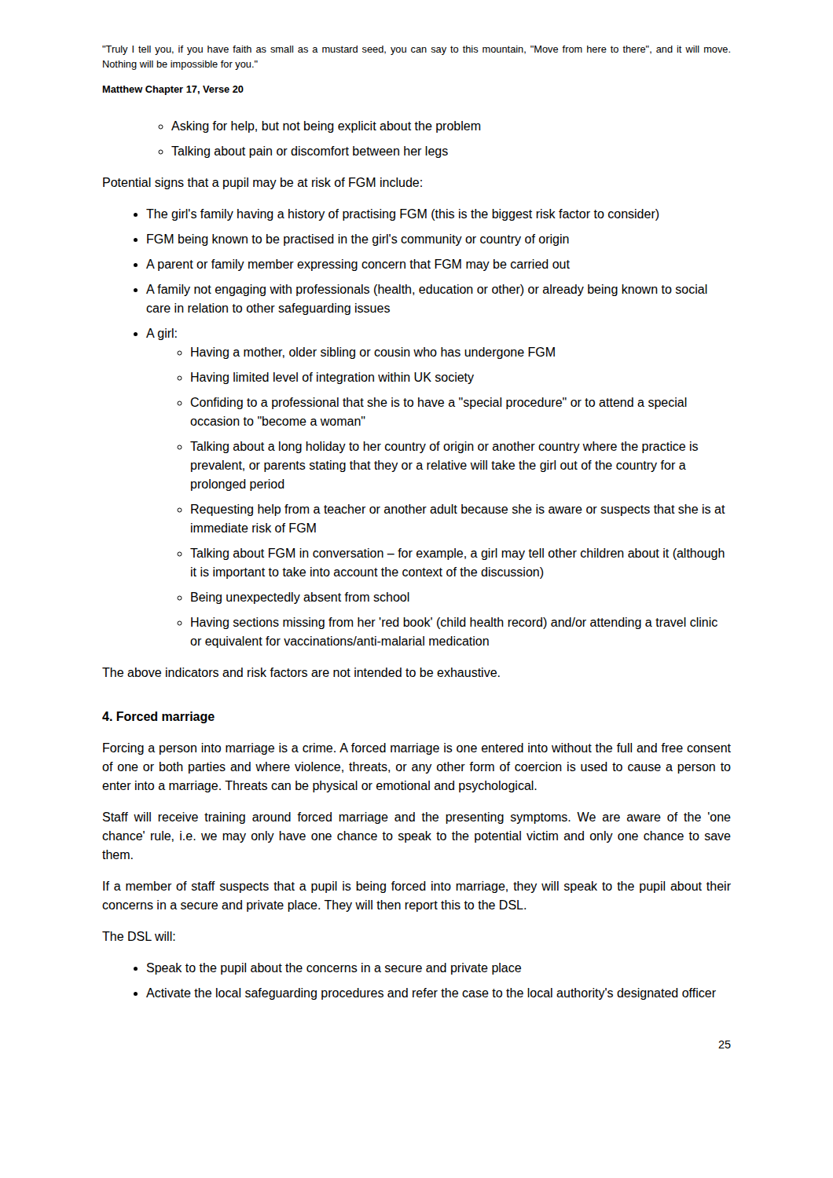"Truly I tell you, if you have faith as small as a mustard seed, you can say to this mountain, "Move from here to there", and it will move. Nothing will be impossible for you."
Matthew Chapter 17, Verse 20
Asking for help, but not being explicit about the problem
Talking about pain or discomfort between her legs
Potential signs that a pupil may be at risk of FGM include:
The girl's family having a history of practising FGM (this is the biggest risk factor to consider)
FGM being known to be practised in the girl's community or country of origin
A parent or family member expressing concern that FGM may be carried out
A family not engaging with professionals (health, education or other) or already being known to social care in relation to other safeguarding issues
A girl:
Having a mother, older sibling or cousin who has undergone FGM
Having limited level of integration within UK society
Confiding to a professional that she is to have a "special procedure" or to attend a special occasion to "become a woman"
Talking about a long holiday to her country of origin or another country where the practice is prevalent, or parents stating that they or a relative will take the girl out of the country for a prolonged period
Requesting help from a teacher or another adult because she is aware or suspects that she is at immediate risk of FGM
Talking about FGM in conversation – for example, a girl may tell other children about it (although it is important to take into account the context of the discussion)
Being unexpectedly absent from school
Having sections missing from her 'red book' (child health record) and/or attending a travel clinic or equivalent for vaccinations/anti-malarial medication
The above indicators and risk factors are not intended to be exhaustive.
4. Forced marriage
Forcing a person into marriage is a crime. A forced marriage is one entered into without the full and free consent of one or both parties and where violence, threats, or any other form of coercion is used to cause a person to enter into a marriage. Threats can be physical or emotional and psychological.
Staff will receive training around forced marriage and the presenting symptoms. We are aware of the 'one chance' rule, i.e. we may only have one chance to speak to the potential victim and only one chance to save them.
If a member of staff suspects that a pupil is being forced into marriage, they will speak to the pupil about their concerns in a secure and private place. They will then report this to the DSL.
The DSL will:
Speak to the pupil about the concerns in a secure and private place
Activate the local safeguarding procedures and refer the case to the local authority's designated officer
25